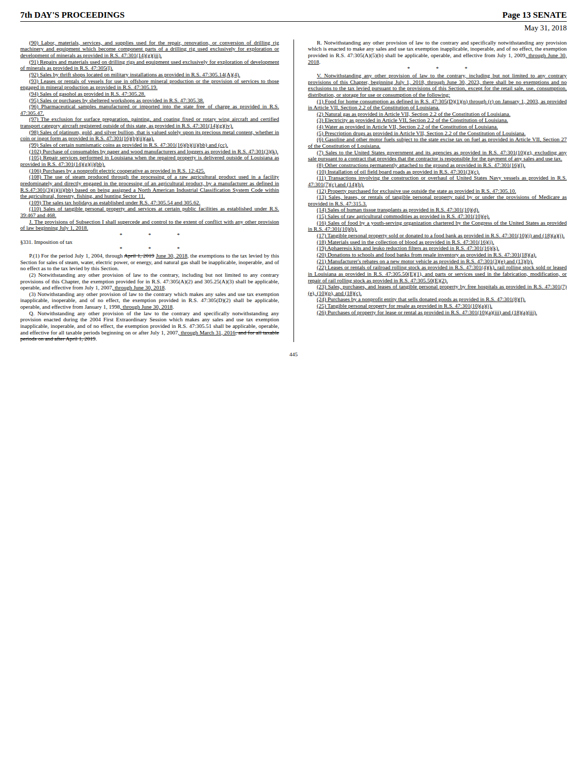7th DAY'S PROCEEDINGS
Page 13 SENATE
May 31, 2018
(90) Labor, materials, services, and supplies used for the repair, renovation, or conversion of drilling rig machinery and equipment which become component parts of a drilling rig used exclusively for exploration or development of minerals as provided in R.S. 47:301(14)(g)(iii).
(91) Repairs and materials used on drilling rigs and equipment used exclusively for exploration of development of minerals as provided in R.S. 47:305(I).
(92) Sales by thrift shops located on military installations as provided in R.S. 47:305.14(A)(4).
(93) Leases or rentals of vessels for use in offshore mineral production or the provision of services to those engaged in mineral production as provided in R.S. 47:305.19.
(94) Sales of gasohol as provided in R.S. 47:305.28.
(95) Sales or purchases by sheltered workshops as provided in R.S. 47:305.38.
(96) Pharmaceutical samples manufactured or imported into the state free of charge as provided in R.S. 47:305.47.
(97) The exclusion for surface preparation, painting, and coating fixed or rotary wing aircraft and certified transport category aircraft registered outside of this state, as provided in R.S. 47:301(14)(g)(iv).
(98) Sales of platinum, gold, and silver bullion, that is valued solely upon its precious metal content, whether in coin or ingot form as provided in R.S. 47:301(16)(b)(ii)(aa).
(99) Sales of certain numismatic coins as provided in R.S. 47:301(16)(b)(ii)(bb) and (cc).
(102) Purchase of consumables by paper and wood manufacturers and loggers as provided in R.S. 47:301(3)(k).
(105) Repair services performed in Louisiana when the repaired property is delivered outside of Louisiana as provided in R.S. 47:301(14)(g)(i)(bb).
(106) Purchases by a nonprofit electric cooperative as provided in R.S. 12:425.
(108) The use of steam produced through the processing of a raw agricultural product used in a facility predominately and directly engaged in the processing of an agricultural product, by a manufacturer as defined in R.S.47:301(3)(i)(ii)(bb) based on being assigned a North American Industrial Classification System Code within the agricultural, forestry, fishing, and hunting Sector 11.
(109) The sales tax holidays as established under R.S. 47:305.54 and 305.62.
(110) Sales of tangible personal property and services at certain public facilities as established under R.S. 39:467 and 468.
J. The provisions of Subsection I shall supercede and control to the extent of conflict with any other provision of law beginning July 1, 2018.
* * *
§331. Imposition of tax
* * *
P.(1) For the period July 1, 2004, through April 1, 2019 June 30, 2018, the exemptions to the tax levied by this Section for sales of steam, water, electric power, or energy, and natural gas shall be inapplicable, inoperable, and of no effect as to the tax levied by this Section.
(2) Notwithstanding any other provision of law to the contrary, including but not limited to any contrary provisions of this Chapter, the exemption provided for in R.S. 47:305(A)(2) and 305.25(A)(3) shall be applicable, operable, and effective from July 1, 2007, through June 30, 2018.
(3) Notwithstanding any other provision of law to the contrary which makes any sales and use tax exemption inapplicable, inoperable, and of no effect, the exemption provided in R.S. 47:305(D)(2) shall be applicable, operable, and effective from January 1, 1998, through June 30, 2018.
Q. Notwithstanding any other provision of the law to the contrary and specifically notwithstanding any provision enacted during the 2004 First Extraordinary Session which makes any sales and use tax exemption inapplicable, inoperable, and of no effect, the exemption provided in R.S. 47:305.51 shall be applicable, operable, and effective for all taxable periods beginning on or after July 1, 2007, through March 31, 2016, and for all taxable periods on and after April 1, 2019.
R. Notwithstanding any other provision of law to the contrary and specifically notwithstanding any provision which is enacted to make any sales and use tax exemption inapplicable, inoperable, and of no effect, the exemption provided in R.S. 47:305(A)(5)(b) shall be applicable, operable, and effective from July 1, 2009, through June 30, 2018.
* * *
V. Notwithstanding any other provision of law to the contrary, including but not limited to any contrary provisions of this Chapter, beginning July 1, 2018, through June 30, 2023, there shall be no exemptions and no exclusions to the tax levied pursuant to the provisions of this Section, except for the retail sale, use, consumption, distribution, or storage for use or consumption of the following:
(1) Food for home consumption as defined in R.S. 47:305(D)(1)(n) through (r) on January 1, 2003, as provided in Article VII, Section 2.2 of the Constitution of Louisiana.
(2) Natural gas as provided in Article VII, Section 2.2 of the Constitution of Louisiana.
(3) Electricity as provided in Article VII, Section 2.2 of the Constitution of Louisiana.
(4) Water as provided in Article VII, Section 2.2 of the Constitution of Louisiana.
(5) Prescription drugs as provided in Article VII, Section 2.2 of the Constitution of Louisiana.
(6) Gasoline and other motor fuels subject to the state excise tax on fuel as provided in Article VII, Section 27 of the Constitution of Louisiana.
(7) Sales to the United States government and its agencies as provided in R.S. 47:301(10)(g), excluding any sale pursuant to a contract that provides that the contractor is responsible for the payment of any sales and use tax.
(8) Other constructions permanently attached to the ground as provided in R.S. 47:301(16)(l).
(10) Installation of oil field board roads as provided in R.S. 47:301(3)(c).
(11) Transactions involving the construction or overhaul of United States Navy vessels as provided in R.S. 47:301(7)(c) and (14)(h).
(12) Property purchased for exclusive use outside the state as provided in R.S. 47:305.10.
(13) Sales, leases, or rentals of tangible personal property paid by or under the provisions of Medicare as provided in R.S. 47:315.3.
(14) Sales of human tissue transplants as provided in R.S. 47:301(10)(d).
(15) Sales of raw agricultural commodities as provided in R.S. 47:301(10)(e).
(16) Sales of food by a youth-serving organization chartered by the Congress of the United States as provided in R.S. 47:301(10)(h).
(17) Tangible personal property sold or donated to a food bank as provided in R.S. 47:301(10)(j) and (18)(a)(i).
(18) Materials used in the collection of blood as provided in R.S. 47:301(16)(j).
(19) Aphaeresis kits and leuko reduction filters as provided in R.S. 47:301(16)(k).
(20) Donations to schools and food banks from resale inventory as provided in R.S. 47:301(18)(a).
(21) Manufacturer's rebates on a new motor vehicle as provided in R.S. 47:301(3)(e) and (13)(b).
(22) Leases or rentals of railroad rolling stock as provided in R.S. 47:301(4)(k), rail rolling stock sold or leased in Louisiana as provided in R.S. 47:305.50(E)(1), and parts or services used in the fabrication, modification, or repair of rail rolling stock as provided in R.S. 47:305.50(E)(2).
(23) Sales, purchases, and leases of tangible personal property by free hospitals as provided in R.S. 47:301(7)(e), (10)(p), and (18)(c).
(24) Purchases by a nonprofit entity that sells donated goods as provided in R.S. 47:301(8)(f).
(25) Tangible personal property for resale as provided in R.S. 47:301(10)(a)(i).
(26) Purchases of property for lease or rental as provided in R.S. 47:301(10)(a)(iii) and (18)(a)(iii).
445